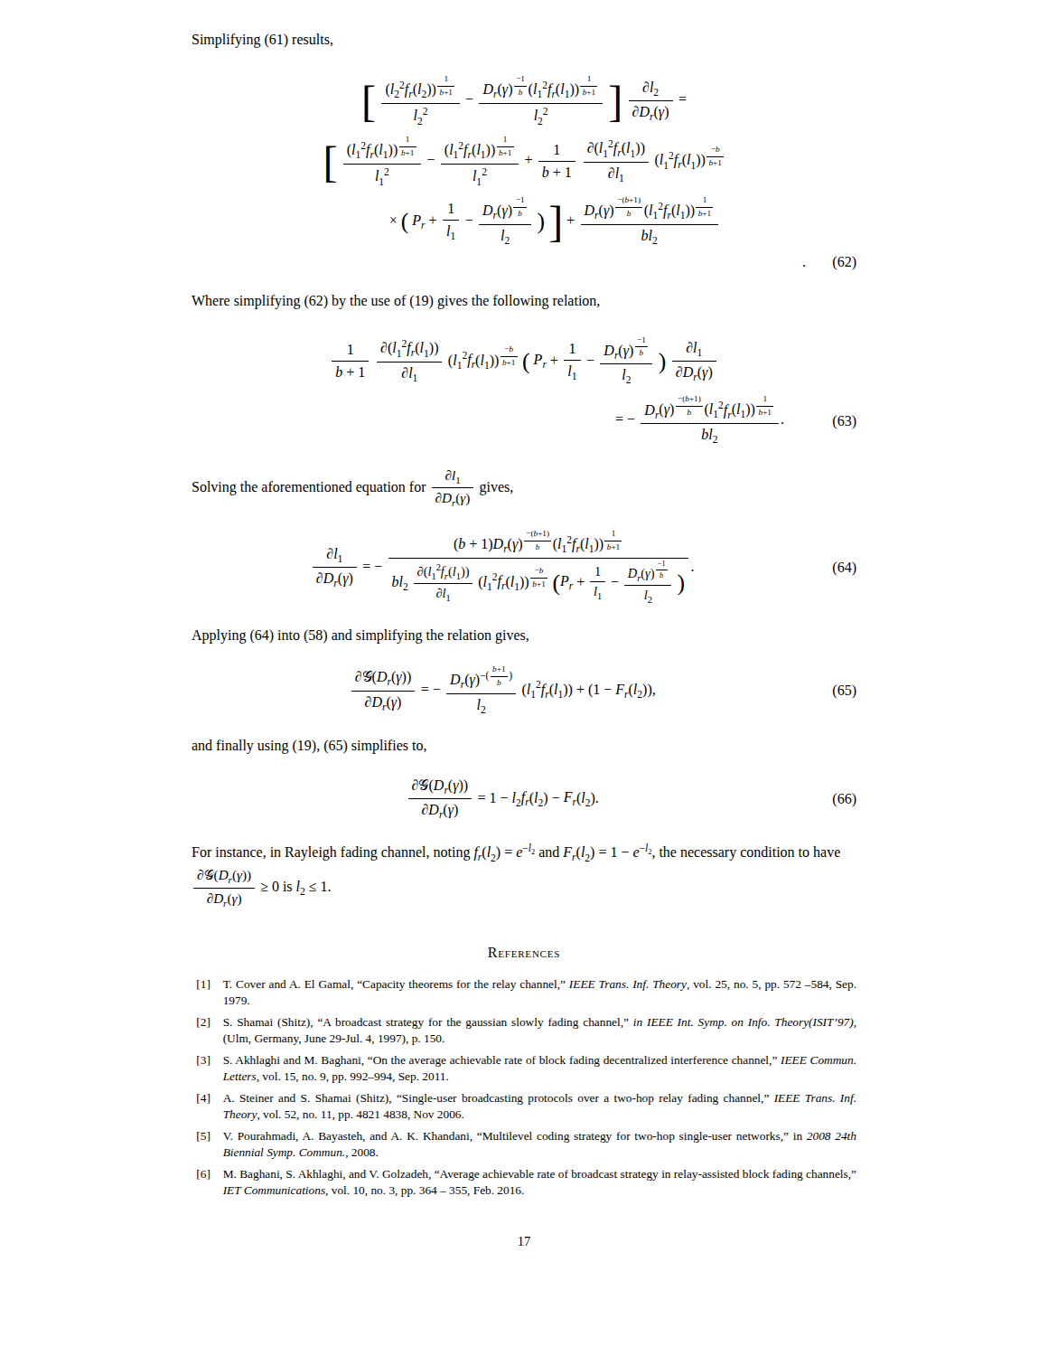Simplifying (61) results,
[ (l22fr(l2))1 b+1 l22 − Dr(γ)−1 b(l12fr(l1))1 b+1 l22 ] ∂l2 ∂Dr(γ) = [ (l12fr(l1))1 b+1 l12 − (l12fr(l1))1 b+1 l12 + 1 b + 1 ∂(l12fr(l1)) ∂l1 (l12fr(l1))−b b+1 × ( Pr + 1 l1 − Dr(γ)−1 b l2 ) ] + Dr(γ)−(b+1) b(l12fr(l1))1 b+1 bl2
.
(62)
Where simplifying (62) by the use of (19) gives the following relation,
1 b + 1 ∂(l12fr(l1)) ∂l1 (l12fr(l1))−b b+1 ( Pr + 1 l1 − Dr(γ)−1 b l2 ) ∂l1 ∂Dr(γ)
= − Dr(γ)−(b+1) b(l12fr(l1))1 b+1 bl2 .
(63)
Solving the aforementioned equation for ∂l1∂Dr(γ) gives,
∂l1 ∂Dr(γ) = − (b + 1)Dr(γ)−(b+1) b(l12fr(l1))1 b+1 bl2 ∂(l12fr(l1)) ∂l1 (l12fr(l1))−b b+1 (Pr + 1 l1 − Dr(γ)−1 b l2 ) .
(64)
Applying (64) into (58) and simplifying the relation gives,
∂𝒢(Dr(γ)) ∂Dr(γ) = − Dr(γ)−(b+1 b) l2 (l12fr(l1)) + (1 − Fr(l2)),
(65)
and finally using (19), (65) simplifies to,
∂𝒢(Dr(γ)) ∂Dr(γ) = 1 − l2fr(l2) − Fr(l2).
(66)
For instance, in Rayleigh fading channel, noting fr(l2) = e−l2 and Fr(l2) = 1 − e−l2, the necessary condition to have ∂𝒢(Dr(γ))∂Dr(γ) ≥ 0 is l2 ≤ 1.
References
T. Cover and A. El Gamal, “Capacity theorems for the relay channel,” IEEE Trans. Inf. Theory, vol. 25, no. 5, pp. 572 –584, Sep. 1979.
S. Shamai (Shitz), “A broadcast strategy for the gaussian slowly fading channel,” in IEEE Int. Symp. on Info. Theory(ISIT’97), (Ulm, Germany, June 29-Jul. 4, 1997), p. 150.
S. Akhlaghi and M. Baghani, “On the average achievable rate of block fading decentralized interference channel,” IEEE Commun. Letters, vol. 15, no. 9, pp. 992–994, Sep. 2011.
A. Steiner and S. Shamai (Shitz), “Single-user broadcasting protocols over a two-hop relay fading channel,” IEEE Trans. Inf. Theory, vol. 52, no. 11, pp. 4821 4838, Nov 2006.
V. Pourahmadi, A. Bayasteh, and A. K. Khandani, “Multilevel coding strategy for two-hop single-user networks,” in 2008 24th Biennial Symp. Commun., 2008.
M. Baghani, S. Akhlaghi, and V. Golzadeh, “Average achievable rate of broadcast strategy in relay-assisted block fading channels,” IET Communications, vol. 10, no. 3, pp. 364 – 355, Feb. 2016.
17